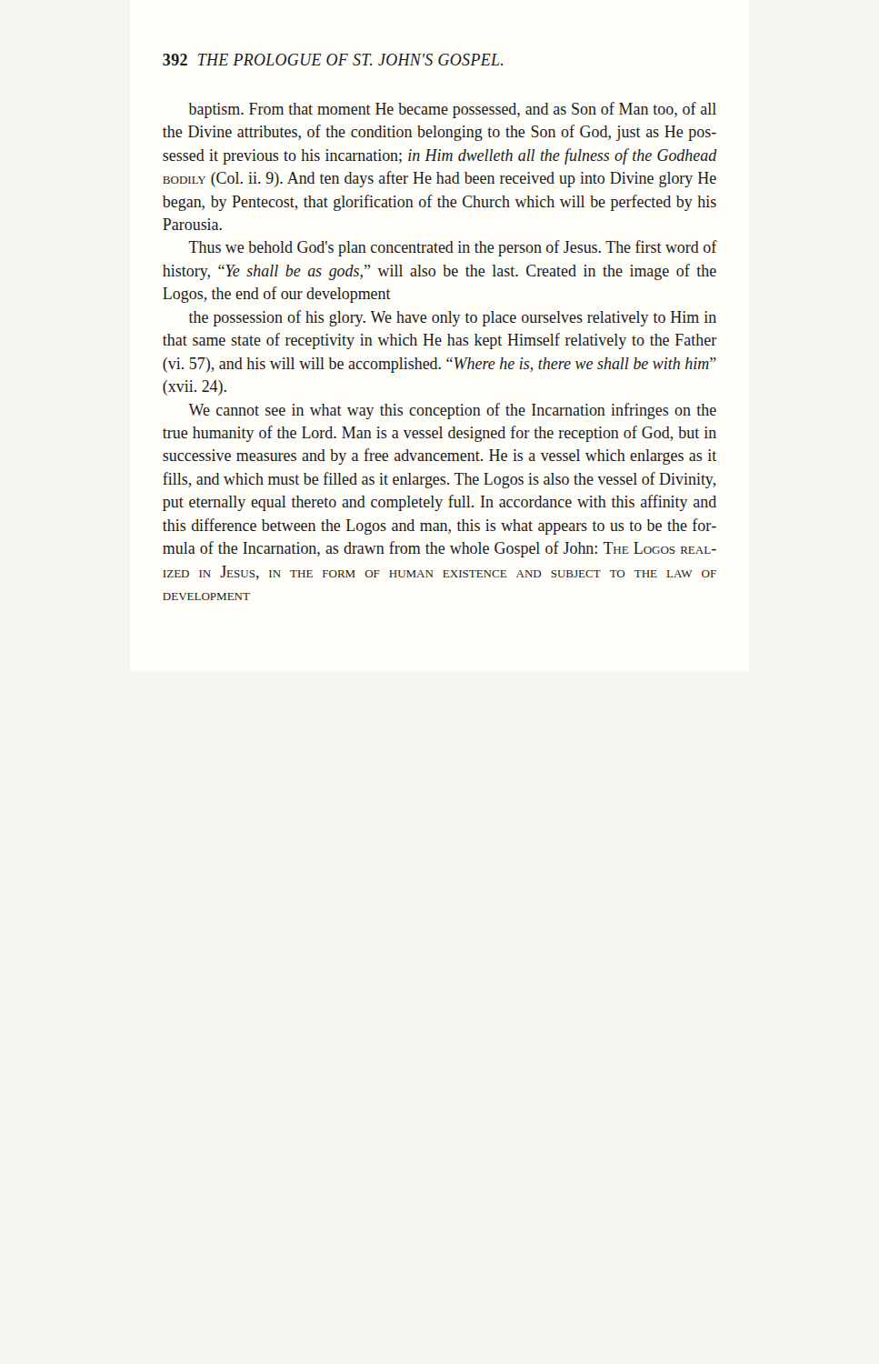392 THE PROLOGUE OF ST. JOHN'S GOSPEL.
baptism. From that moment He became possessed, and as Son of Man too, of all the Divine attributes, of the condition belonging to the Son of God, just as He possessed it previous to his incarnation; in Him dwelleth all the fulness of the Godhead bodily (Col. ii. 9). And ten days after He had been received up into Divine glory He began, by Pentecost, that glorification of the Church which will be perfected by his Parousia.
Thus we behold God's plan concentrated in the person of Jesus. The first word of history, “Ye shall be as gods,” will also be the last. Created in the image of the Logos, the end of our development
the possession of his glory. We have only to place ourselves relatively to Him in that same state of receptivity in which He has kept Himself relatively to the Father (vi. 57), and his will will be accomplished. “Where he is, there we shall be with him” (xvii. 24).
We cannot see in what way this conception of the Incarnation infringes on the true humanity of the Lord. Man is a vessel designed for the reception of God, but in successive measures and by a free advancement. He is a vessel which enlarges as it fills, and which must be filled as it enlarges. The Logos is also the vessel of Divinity, put eternally equal thereto and completely full. In accordance with this affinity and this difference between the Logos and man, this is what appears to us to be the formula of the Incarnation, as drawn from the whole Gospel of John: The Logos realized in Jesus, in the form of human existence and subject to the law of development